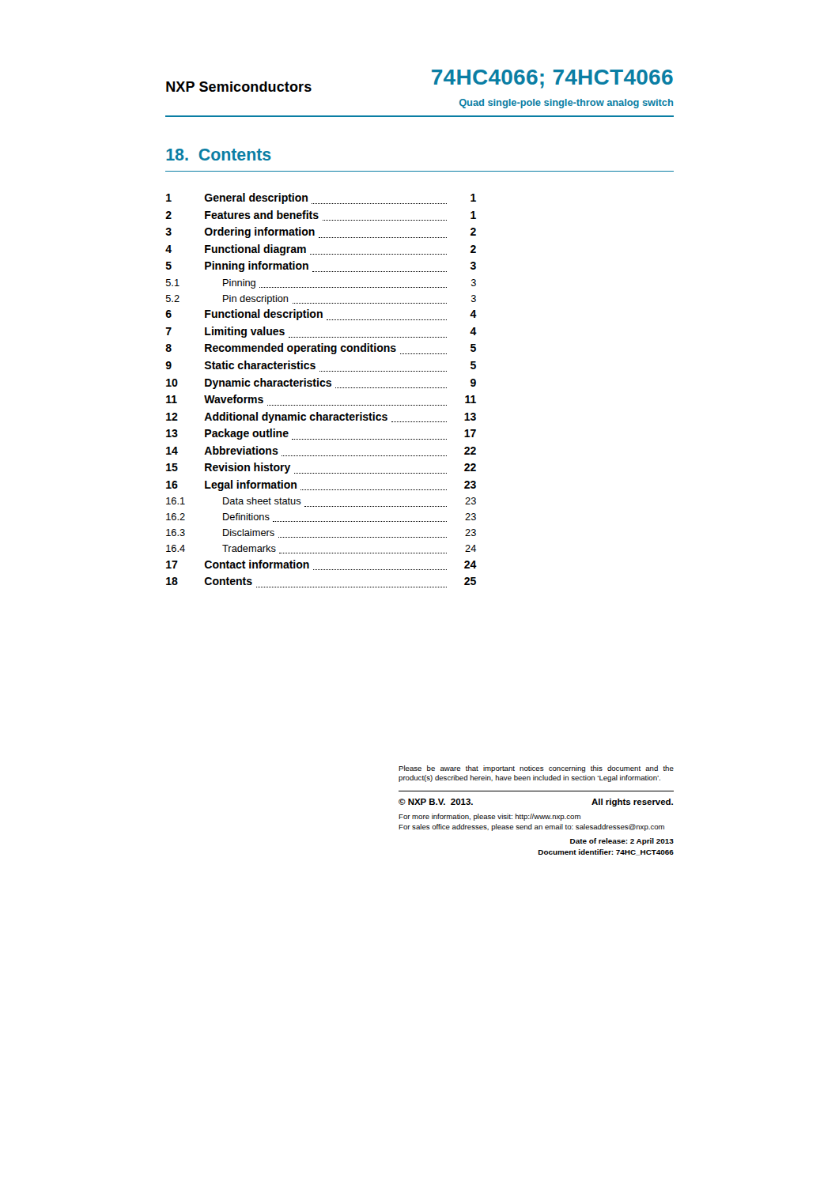NXP Semiconductors
74HC4066; 74HCT4066
Quad single-pole single-throw analog switch
18. Contents
| 1 | General description | 1 |
| 2 | Features and benefits | 1 |
| 3 | Ordering information | 2 |
| 4 | Functional diagram | 2 |
| 5 | Pinning information | 3 |
| 5.1 | Pinning | 3 |
| 5.2 | Pin description | 3 |
| 6 | Functional description | 4 |
| 7 | Limiting values | 4 |
| 8 | Recommended operating conditions | 5 |
| 9 | Static characteristics | 5 |
| 10 | Dynamic characteristics | 9 |
| 11 | Waveforms | 11 |
| 12 | Additional dynamic characteristics | 13 |
| 13 | Package outline | 17 |
| 14 | Abbreviations | 22 |
| 15 | Revision history | 22 |
| 16 | Legal information | 23 |
| 16.1 | Data sheet status | 23 |
| 16.2 | Definitions | 23 |
| 16.3 | Disclaimers | 23 |
| 16.4 | Trademarks | 24 |
| 17 | Contact information | 24 |
| 18 | Contents | 25 |
Please be aware that important notices concerning this document and the product(s) described herein, have been included in section ‘Legal information’.
© NXP B.V. 2013. All rights reserved.
For more information, please visit: http://www.nxp.com
For sales office addresses, please send an email to: salesaddresses@nxp.com
Date of release: 2 April 2013
Document identifier: 74HC_HCT4066